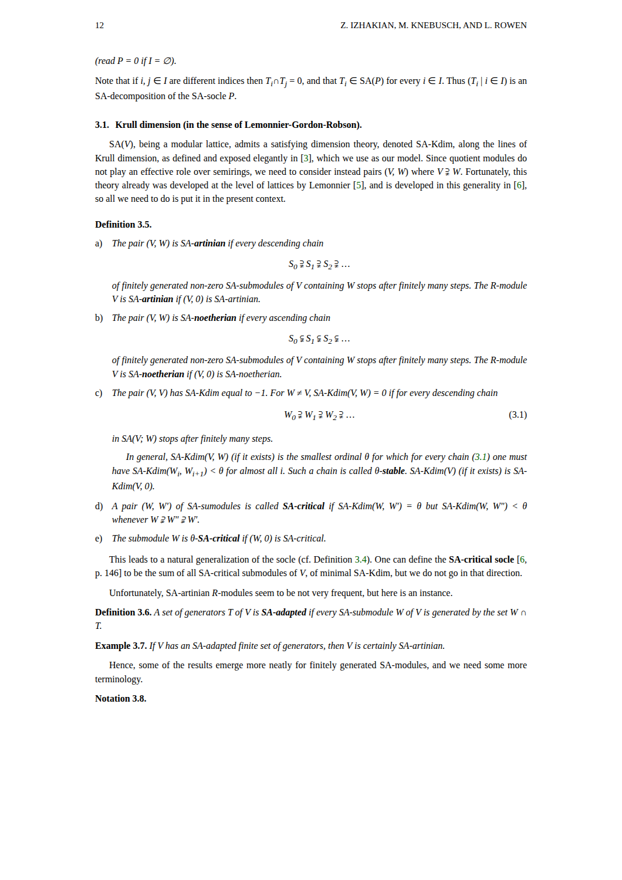12 Z. IZHAKIAN, M. KNEBUSCH, AND L. ROWEN
(read P = 0 if I = ∅).
Note that if i, j ∈ I are different indices then Ti∩Tj = 0, and that Ti ∈ SA(P) for every i ∈ I. Thus (Ti | i ∈ I) is an SA-decomposition of the SA-socle P.
3.1. Krull dimension (in the sense of Lemonnier-Gordon-Robson).
SA(V), being a modular lattice, admits a satisfying dimension theory, denoted SA-Kdim, along the lines of Krull dimension, as defined and exposed elegantly in [3], which we use as our model. Since quotient modules do not play an effective role over semirings, we need to consider instead pairs (V, W) where V ⫌ W. Fortunately, this theory already was developed at the level of lattices by Lemonnier [5], and is developed in this generality in [6], so all we need to do is put it in the present context.
Definition 3.5.
a) The pair (V, W) is SA-artinian if every descending chain
S0 ⫌ S1 ⫌ S2 ⫌ …
of finitely generated non-zero SA-submodules of V containing W stops after finitely many steps. The R-module V is SA-artinian if (V, 0) is SA-artinian.
b) The pair (V, W) is SA-noetherian if every ascending chain
S0 ⫋ S1 ⫋ S2 ⫋ …
of finitely generated non-zero SA-submodules of V containing W stops after finitely many steps. The R-module V is SA-noetherian if (V, 0) is SA-noetherian.
c) The pair (V, V) has SA-Kdim equal to −1. For W ≠ V, SA-Kdim(V, W) = 0 if for every descending chain
W0 ⫌ W1 ⫌ W2 ⫌ … (3.1)
in SA(V; W) stops after finitely many steps.
In general, SA-Kdim(V, W) (if it exists) is the smallest ordinal θ for which for every chain (3.1) one must have SA-Kdim(Wi, Wi+1) < θ for almost all i. Such a chain is called θ-stable. SA-Kdim(V) (if it exists) is SA-Kdim(V, 0).
d) A pair (W, W′) of SA-sumodules is called SA-critical if SA-Kdim(W, W′) = θ but SA-Kdim(W, W″) < θ whenever W ⫌ W″ ⫌ W′.
e) The submodule W is θ-SA-critical if (W, 0) is SA-critical.
This leads to a natural generalization of the socle (cf. Definition 3.4). One can define the SA-critical socle [6, p. 146] to be the sum of all SA-critical submodules of V, of minimal SA-Kdim, but we do not go in that direction.
Unfortunately, SA-artinian R-modules seem to be not very frequent, but here is an instance.
Definition 3.6. A set of generators T of V is SA-adapted if every SA-submodule W of V is generated by the set W ∩ T.
Example 3.7. If V has an SA-adapted finite set of generators, then V is certainly SA-artinian.
Hence, some of the results emerge more neatly for finitely generated SA-modules, and we need some more terminology.
Notation 3.8.